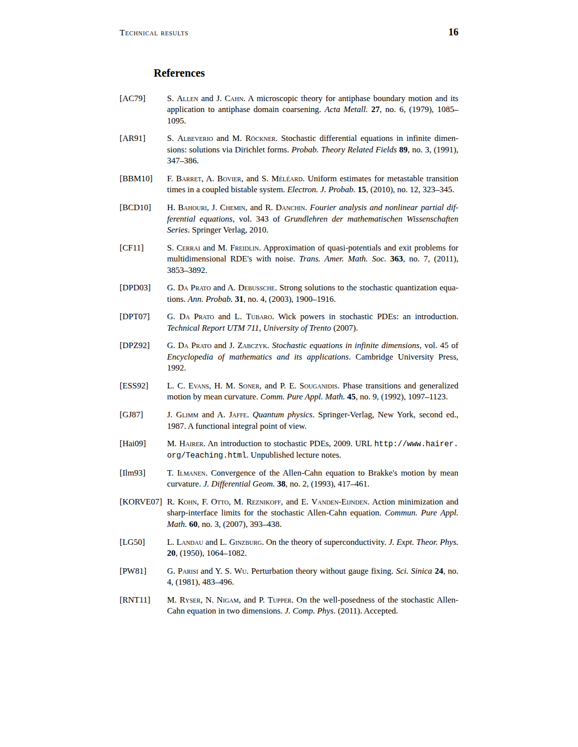Technical results 16
References
[AC79]
S. Allen and J. Cahn. A microscopic theory for antiphase boundary motion and its application to antiphase domain coarsening. Acta Metall. 27, no. 6, (1979), 1085–1095.
[AR91]
S. Albeverio and M. Röckner. Stochastic differential equations in infinite dimensions: solutions via Dirichlet forms. Probab. Theory Related Fields 89, no. 3, (1991), 347–386.
[BBM10]
F. Barret, A. Bovier, and S. Méléard. Uniform estimates for metastable transition times in a coupled bistable system. Electron. J. Probab. 15, (2010), no. 12, 323–345.
[BCD10]
H. Bahouri, J. Chemin, and R. Danchin. Fourier analysis and nonlinear partial differential equations, vol. 343 of Grundlehren der mathematischen Wissenschaften Series. Springer Verlag, 2010.
[CF11]
S. Cerrai and M. Freidlin. Approximation of quasi-potentials and exit problems for multidimensional RDE's with noise. Trans. Amer. Math. Soc. 363, no. 7, (2011), 3853–3892.
[DPD03]
G. Da Prato and A. Debussche. Strong solutions to the stochastic quantization equations. Ann. Probab. 31, no. 4, (2003), 1900–1916.
[DPT07]
G. Da Prato and L. Tubaro. Wick powers in stochastic PDEs: an introduction. Technical Report UTM 711, University of Trento (2007).
[DPZ92]
G. Da Prato and J. Zabczyk. Stochastic equations in infinite dimensions, vol. 45 of Encyclopedia of mathematics and its applications. Cambridge University Press, 1992.
[ESS92]
L. C. Evans, H. M. Soner, and P. E. Souganidis. Phase transitions and generalized motion by mean curvature. Comm. Pure Appl. Math. 45, no. 9, (1992), 1097–1123.
[GJ87]
J. Glimm and A. Jaffe. Quantum physics. Springer-Verlag, New York, second ed., 1987. A functional integral point of view.
[Hai09]
M. Hairer. An introduction to stochastic PDEs, 2009. URL http://www.hairer.org/Teaching.html. Unpublished lecture notes.
[Ilm93]
T. Ilmanen. Convergence of the Allen-Cahn equation to Brakke's motion by mean curvature. J. Differential Geom. 38, no. 2, (1993), 417–461.
[KORVE07]
R. Kohn, F. Otto, M. Reznikoff, and E. Vanden-Eijnden. Action minimization and sharp-interface limits for the stochastic Allen-Cahn equation. Commun. Pure Appl. Math. 60, no. 3, (2007), 393–438.
[LG50]
L. Landau and L. Ginzburg. On the theory of superconductivity. J. Expt. Theor. Phys. 20, (1950), 1064–1082.
[PW81]
G. Parisi and Y. S. Wu. Perturbation theory without gauge fixing. Sci. Sinica 24, no. 4, (1981), 483–496.
[RNT11]
M. Ryser, N. Nigam, and P. Tupper. On the well-posedness of the stochastic Allen-Cahn equation in two dimensions. J. Comp. Phys. (2011). Accepted.